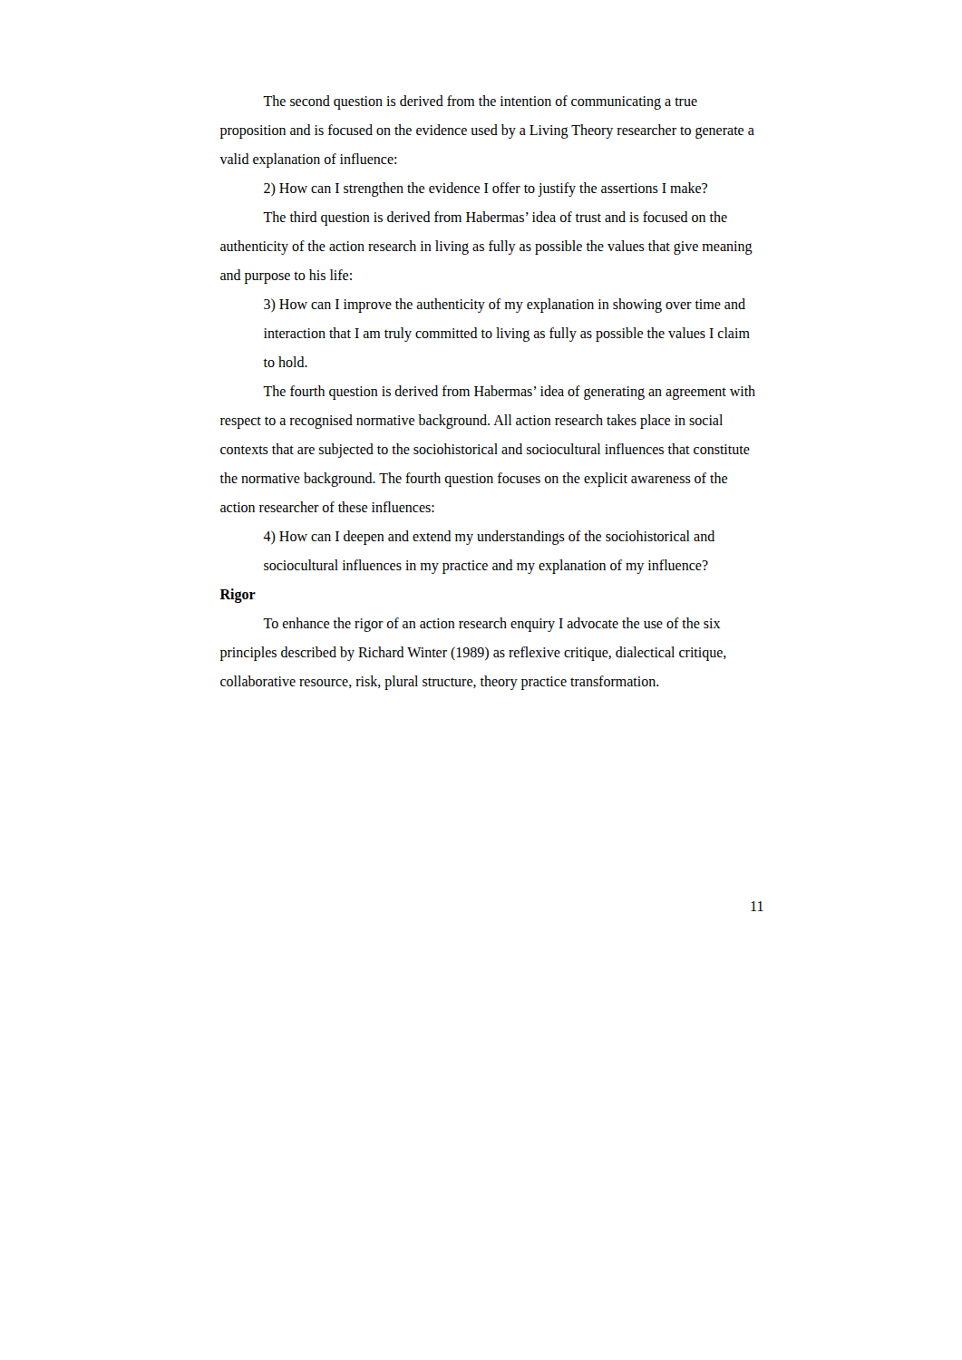The second question is derived from the intention of communicating a true proposition and is focused on the evidence used by a Living Theory researcher to generate a valid explanation of influence:
2) How can I strengthen the evidence I offer to justify the assertions I make?
The third question is derived from Habermas’ idea of trust and is focused on the authenticity of the action research in living as fully as possible the values that give meaning and purpose to his life:
3) How can I improve the authenticity of my explanation in showing over time and interaction that I am truly committed to living as fully as possible the values I claim to hold.
The fourth question is derived from Habermas’ idea of generating an agreement with respect to a recognised normative background. All action research takes place in social contexts that are subjected to the sociohistorical and sociocultural influences that constitute the normative background. The fourth question focuses on the explicit awareness of the action researcher of these influences:
4) How can I deepen and extend my understandings of the sociohistorical and sociocultural influences in my practice and my explanation of my influence?
Rigor
To enhance the rigor of an action research enquiry I advocate the use of the six principles described by Richard Winter (1989) as reflexive critique, dialectical critique, collaborative resource, risk, plural structure, theory practice transformation.
11